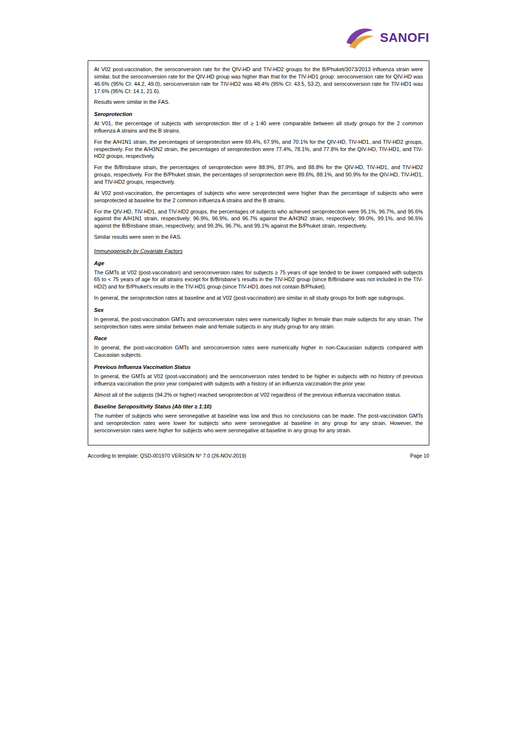SANOFI
At V02 post-vaccination, the seroconversion rate for the QIV-HD and TIV-HD2 groups for the B/Phuket/3073/2013 influenza strain were similar, but the seroconversion rate for the QIV-HD group was higher than that for the TIV-HD1 group: seroconversion rate for QIV-HD was 46.6% (95% CI: 44.2, 49.0), seroconversion rate for TIV-HD2 was 48.4% (95% CI: 43.5, 53.2), and seroconversion rate for TIV-HD1 was 17.6% (95% CI: 14.1, 21.6).
Results were similar in the FAS.
Seroprotection
At V01, the percentage of subjects with seroprotection titer of ≥ 1:40 were comparable between all study groups for the 2 common influenza A strains and the B strains.
For the A/H1N1 strain, the percentages of seroprotection were 69.4%, 67.9%, and 70.1% for the QIV-HD, TIV-HD1, and TIV-HD2 groups, respectively. For the A/H3N2 strain, the percentages of seroprotection were 77.4%, 78.1%, and 77.8% for the QIV-HD, TIV-HD1, and TIV-HD2 groups, respectively.
For the B/Brisbane strain, the percentages of seroprotection were 88.9%, 87.9%, and 88.8% for the QIV-HD, TIV-HD1, and TIV-HD2 groups, respectively. For the B/Phuket strain, the percentages of seroprotection were 89.6%, 88.1%, and 90.9% for the QIV-HD, TIV-HD1, and TIV-HD2 groups, respectively.
At V02 post-vaccination, the percentages of subjects who were seroprotected were higher than the percentage of subjects who were seroprotected at baseline for the 2 common influenza A strains and the B strains.
For the QIV-HD, TIV-HD1, and TIV-HD2 groups, the percentages of subjects who achieved seroprotection were 95.1%, 96.7%, and 95.6% against the A/H1N1 strain, respectively; 96.9%, 96.9%, and 96.7% against the A/H3N2 strain, respectively; 99.0%, 99.1%, and 96.5% against the B/Brisbane strain, respectively; and 99.3%, 96.7%, and 99.1% against the B/Phuket strain, respectively.
Similar results were seen in the FAS.
Immunogenicity by Covariate Factors
Age
The GMTs at V02 (post-vaccination) and seroconversion rates for subjects ≥ 75 years of age tended to be lower compared with subjects 65 to < 75 years of age for all strains except for B/Brisbane’s results in the TIV-HD2 group (since B/Brisbane was not included in the TIV-HD2) and for B/Phuket’s results in the TIV-HD1 group (since TIV-HD1 does not contain B/Phuket).
In general, the seroprotection rates at baseline and at V02 (post-vaccination) are similar in all study groups for both age subgroups.
Sex
In general, the post-vaccination GMTs and seroconversion rates were numerically higher in female than male subjects for any strain. The seroprotection rates were similar between male and female subjects in any study group for any strain.
Race
In general, the post-vaccination GMTs and seroconversion rates were numerically higher in non-Caucasian subjects compared with Caucasian subjects.
Previous Influenza Vaccination Status
In general, the GMTs at V02 (post-vaccination) and the seroconversion rates tended to be higher in subjects with no history of previous influenza vaccination the prior year compared with subjects with a history of an influenza vaccination the prior year.
Almost all of the subjects (94.2% or higher) reached seroprotection at V02 regardless of the previous influenza vaccination status.
Baseline Seropositivity Status (Ab titer ≥ 1:10)
The number of subjects who were seronegative at baseline was low and thus no conclusions can be made. The post-vaccination GMTs and seroprotection rates were lower for subjects who were seronegative at baseline in any group for any strain. However, the seroconversion rates were higher for subjects who were seronegative at baseline in any group for any strain.
According to template: QSD-001970 VERSION N° 7.0 (26-NOV-2019)
Page 10